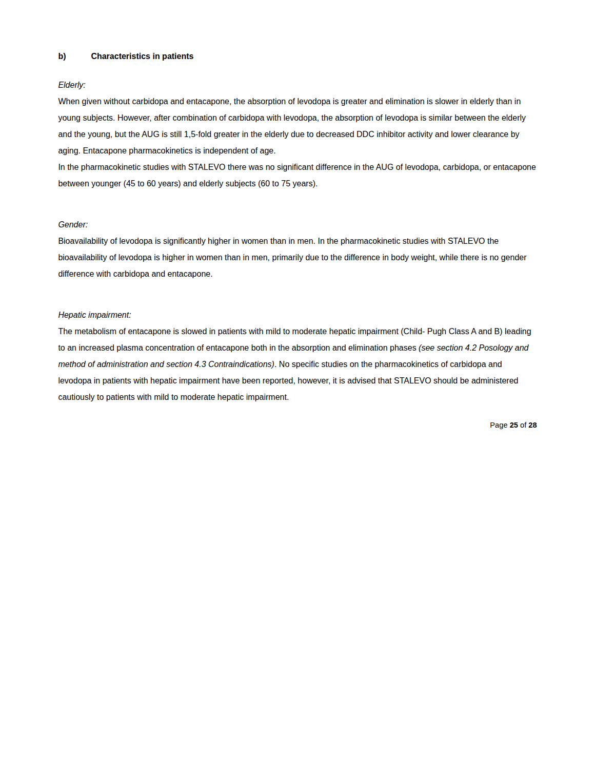b) Characteristics in patients
Elderly:
When given without carbidopa and entacapone, the absorption of levodopa is greater and elimination is slower in elderly than in young subjects. However, after combination of carbidopa with levodopa, the absorption of levodopa is similar between the elderly and the young, but the AUG is still 1,5-fold greater in the elderly due to decreased DDC inhibitor activity and lower clearance by aging. Entacapone pharmacokinetics is independent of age.
In the pharmacokinetic studies with STALEVO there was no significant difference in the AUG of levodopa, carbidopa, or entacapone between younger (45 to 60 years) and elderly subjects (60 to 75 years).
Gender:
Bioavailability of levodopa is significantly higher in women than in men. In the pharmacokinetic studies with STALEVO the bioavailability of levodopa is higher in women than in men, primarily due to the difference in body weight, while there is no gender difference with carbidopa and entacapone.
Hepatic impairment:
The metabolism of entacapone is slowed in patients with mild to moderate hepatic impairment (Child- Pugh Class A and B) leading to an increased plasma concentration of entacapone both in the absorption and elimination phases (see section 4.2 Posology and method of administration and section 4.3 Contraindications). No specific studies on the pharmacokinetics of carbidopa and levodopa in patients with hepatic impairment have been reported, however, it is advised that STALEVO should be administered cautiously to patients with mild to moderate hepatic impairment.
Page 25 of 28